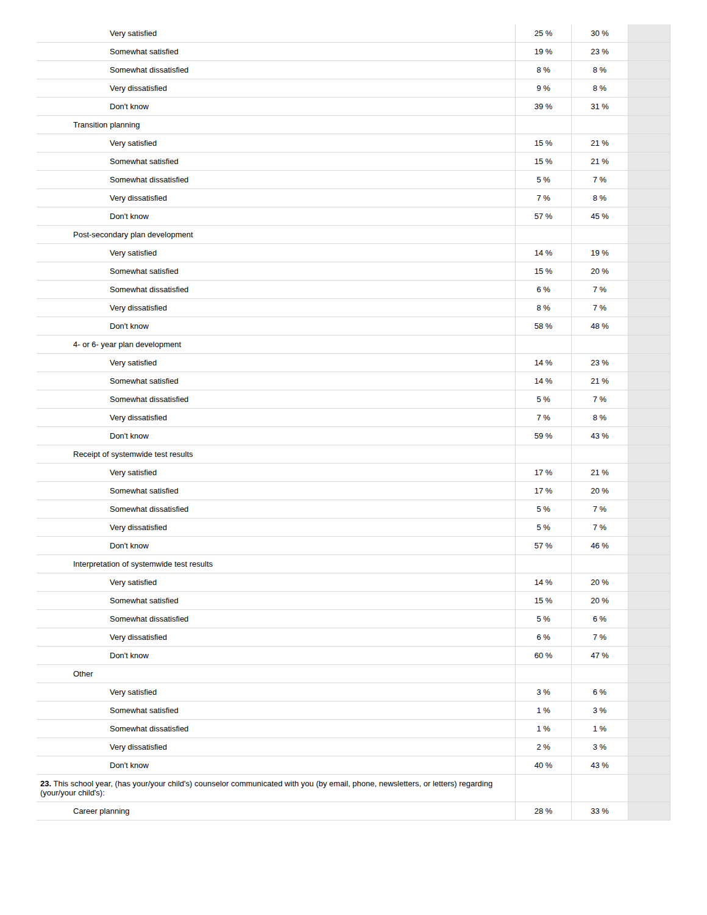| Very satisfied | 25 % | 30 % | |
| Somewhat satisfied | 19 % | 23 % | |
| Somewhat dissatisfied | 8 % | 8 % | |
| Very dissatisfied | 9 % | 8 % | |
| Don't know | 39 % | 31 % | |
| Transition planning | | | |
| Very satisfied | 15 % | 21 % | |
| Somewhat satisfied | 15 % | 21 % | |
| Somewhat dissatisfied | 5 % | 7 % | |
| Very dissatisfied | 7 % | 8 % | |
| Don't know | 57 % | 45 % | |
| Post-secondary plan development | | | |
| Very satisfied | 14 % | 19 % | |
| Somewhat satisfied | 15 % | 20 % | |
| Somewhat dissatisfied | 6 % | 7 % | |
| Very dissatisfied | 8 % | 7 % | |
| Don't know | 58 % | 48 % | |
| 4- or 6- year plan development | | | |
| Very satisfied | 14 % | 23 % | |
| Somewhat satisfied | 14 % | 21 % | |
| Somewhat dissatisfied | 5 % | 7 % | |
| Very dissatisfied | 7 % | 8 % | |
| Don't know | 59 % | 43 % | |
| Receipt of systemwide test results | | | |
| Very satisfied | 17 % | 21 % | |
| Somewhat satisfied | 17 % | 20 % | |
| Somewhat dissatisfied | 5 % | 7 % | |
| Very dissatisfied | 5 % | 7 % | |
| Don't know | 57 % | 46 % | |
| Interpretation of systemwide test results | | | |
| Very satisfied | 14 % | 20 % | |
| Somewhat satisfied | 15 % | 20 % | |
| Somewhat dissatisfied | 5 % | 6 % | |
| Very dissatisfied | 6 % | 7 % | |
| Don't know | 60 % | 47 % | |
| Other | | | |
| Very satisfied | 3 % | 6 % | |
| Somewhat satisfied | 1 % | 3 % | |
| Somewhat dissatisfied | 1 % | 1 % | |
| Very dissatisfied | 2 % | 3 % | |
| Don't know | 40 % | 43 % | |
| 23. This school year, (has your/your child's) counselor communicated with you (by email, phone, newsletters, or letters) regarding (your/your child's): | | | |
| Career planning | 28 % | 33 % | |